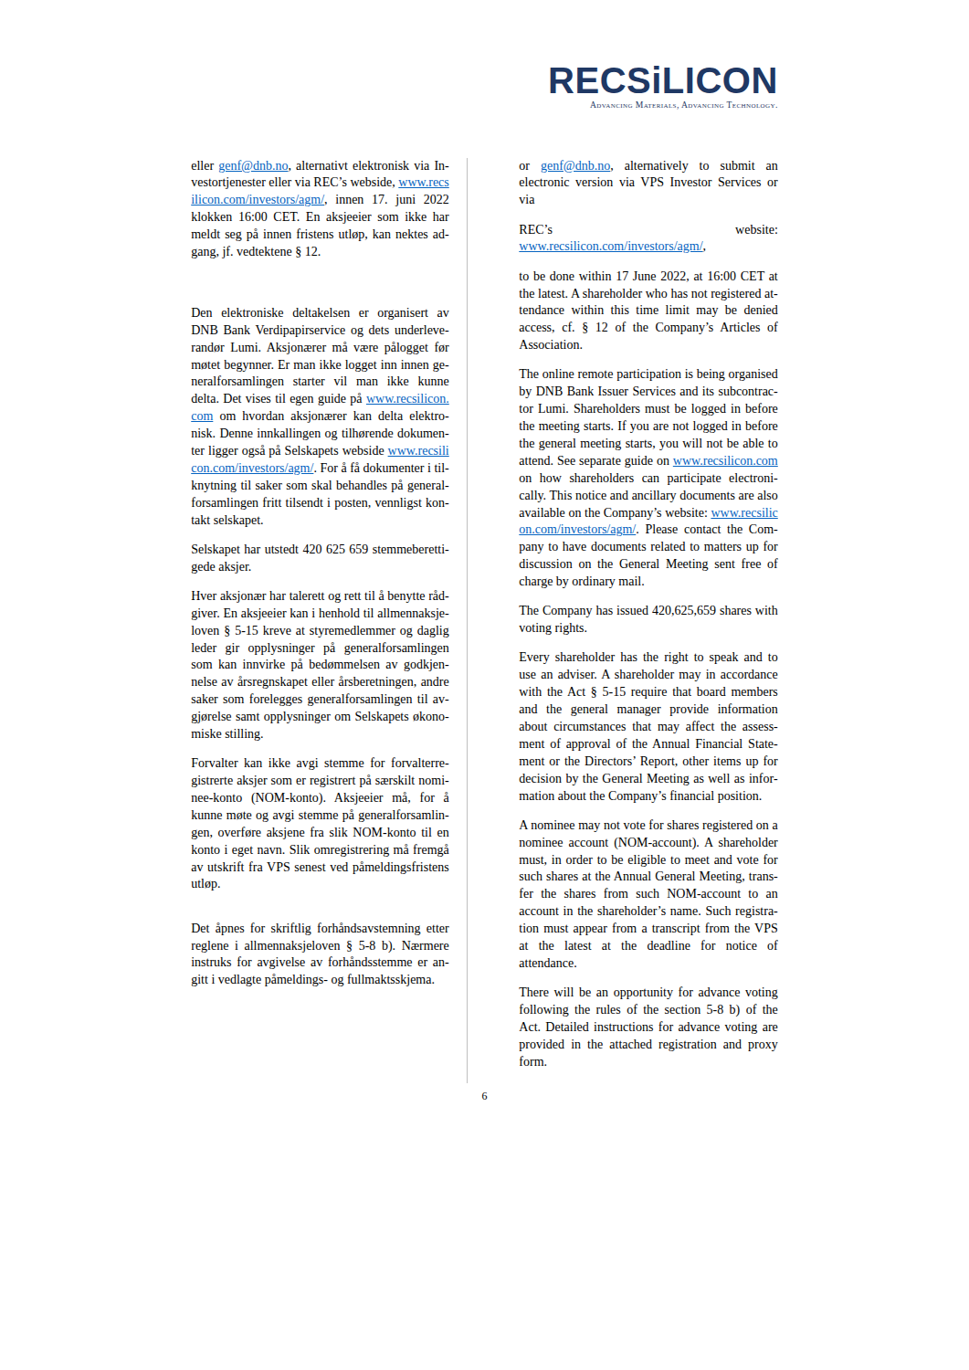REC Si LICON
Advancing Materials, Advancing Technology.
eller genf@dnb.no, alternativt elektronisk via Investortjenester eller via REC’s webside, www.recsilicon.com/investors/agm/, innen 17. juni 2022 klokken 16:00 CET. En aksjeeier som ikke har meldt seg på innen fristens utløp, kan nektes adgang, jf. vedtektene § 12.
Den elektroniske deltakelsen er organisert av DNB Bank Verdipapirservice og dets underleverandør Lumi. Aksjonærer må være pålogget før møtet begynner. Er man ikke logget inn innen generalforsamlingen starter vil man ikke kunne delta. Det vises til egen guide på www.recsilicon.com om hvordan aksjonærer kan delta elektronisk. Denne innkallingen og tilhørende dokumenter ligger også på Selskapets webside www.recsilicon.com/investors/agm/. For å få dokumenter i tilknytning til saker som skal behandles på generalforsamlingen fritt tilsendt i posten, vennligst kontakt selskapet.
Selskapet har utstedt 420 625 659 stemmeberettigede aksjer.
Hver aksjonær har talerett og rett til å benytte rådgiver. En aksjeeier kan i henhold til allmennaksjeloven § 5-15 kreve at styremedlemmer og daglig leder gir opplysninger på generalforsamlingen som kan innvirke på bedømmelsen av godkjennelse av årsregnskapet eller årsberetningen, andre saker som forelegges generalforsamlingen til avgjørelse samt opplysninger om Selskapets økonomiske stilling.
Forvalter kan ikke avgi stemme for forvalterregistrerte aksjer som er registrert på særskilt nominee-konto (NOM-konto). Aksjeeier må, for å kunne møte og avgi stemme på generalforsamlingen, overføre aksjene fra slik NOM-konto til en konto i eget navn. Slik omregistrering må fremgå av utskrift fra VPS senest ved påmeldingsfristens utløp.
Det åpnes for skriftlig forhåndsavstemning etter reglene i allmennaksjeloven § 5-8 b). Nærmere instruks for avgivelse av forhåndsstemme er angitt i vedlagte påmeldings- og fullmaktsskjema.
or genf@dnb.no, alternatively to submit an electronic version via VPS Investor Services or via
REC’s website:
www.recsilicon.com/investors/agm/,
to be done within 17 June 2022, at 16:00 CET at the latest. A shareholder who has not registered attendance within this time limit may be denied access, cf. § 12 of the Company’s Articles of Association.
The online remote participation is being organised by DNB Bank Issuer Services and its subcontractor Lumi. Shareholders must be logged in before the meeting starts. If you are not logged in before the general meeting starts, you will not be able to attend. See separate guide on www.recsilicon.com on how shareholders can participate electronically. This notice and ancillary documents are also available on the Company’s website: www.recsilicon.com/investors/agm/. Please contact the Company to have documents related to matters up for discussion on the General Meeting sent free of charge by ordinary mail.
The Company has issued 420,625,659 shares with voting rights.
Every shareholder has the right to speak and to use an adviser. A shareholder may in accordance with the Act § 5-15 require that board members and the general manager provide information about circumstances that may affect the assessment of approval of the Annual Financial Statement or the Directors’ Report, other items up for decision by the General Meeting as well as information about the Company’s financial position.
A nominee may not vote for shares registered on a nominee account (NOM-account). A shareholder must, in order to be eligible to meet and vote for such shares at the Annual General Meeting, transfer the shares from such NOM-account to an account in the shareholder’s name. Such registration must appear from a transcript from the VPS at the latest at the deadline for notice of attendance.
There will be an opportunity for advance voting following the rules of the section 5-8 b) of the Act. Detailed instructions for advance voting are provided in the attached registration and proxy form.
6